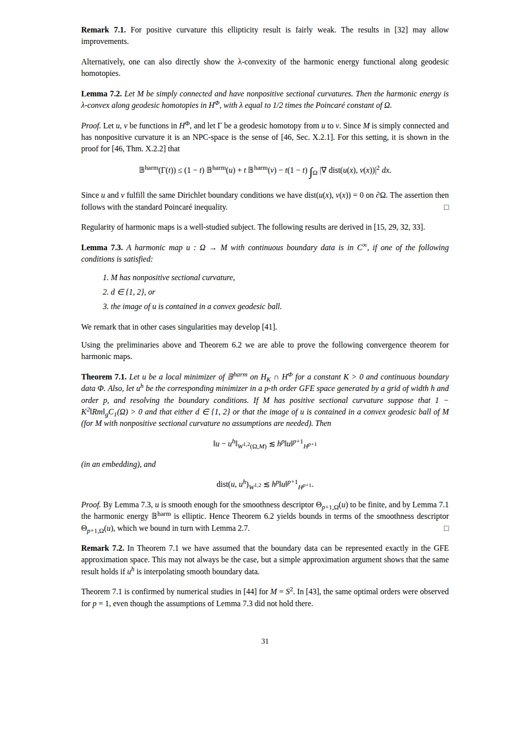Remark 7.1. For positive curvature this ellipticity result is fairly weak. The results in [32] may allow improvements.
Alternatively, one can also directly show the λ-convexity of the harmonic energy functional along geodesic homotopies.
Lemma 7.2. Let M be simply connected and have nonpositive sectional curvatures. Then the harmonic energy is λ-convex along geodesic homotopies in HΦ, with λ equal to 1/2 times the Poincaré constant of Ω.
Proof. Let u, v be functions in HΦ, and let Γ be a geodesic homotopy from u to v. Since M is simply connected and has nonpositive curvature it is an NPC-space is the sense of [46, Sec. X.2.1]. For this setting, it is shown in the proof for [46, Thm. X.2.2] that
𝔹harm(Γ(t)) ≤ (1 − t) 𝔹harm(u) + t 𝔹harm(v) − t(1 − t) ∫Ω |∇ dist(u(x), v(x))|2 dx.
Since u and v fulfill the same Dirichlet boundary conditions we have dist(u(x), v(x)) = 0 on ∂Ω. The assertion then follows with the standard Poincaré inequality. □
Regularity of harmonic maps is a well-studied subject. The following results are derived in [15, 29, 32, 33].
Lemma 7.3. A harmonic map u : Ω → M with continuous boundary data is in C∞, if one of the following conditions is satisfied:
M has nonpositive sectional curvature,
d ∈ {1, 2}, or
the image of u is contained in a convex geodesic ball.
We remark that in other cases singularities may develop [41].
Using the preliminaries above and Theorem 6.2 we are able to prove the following convergence theorem for harmonic maps.
Theorem 7.1. Let u be a local minimizer of 𝔹harm on HK ∩ HΦ for a constant K > 0 and continuous boundary data Φ. Also, let uh be the corresponding minimizer in a p-th order GFE space generated by a grid of width h and order p, and resolving the boundary conditions. If M has positive sectional curvature suppose that 1 − K2‖Rm‖gC1(Ω) > 0 and that either d ∈ {1, 2} or that the image of u is contained in a convex geodesic ball of M (for M with nonpositive sectional curvature no assumptions are needed). Then
‖u − uh‖W1,2(Ω,M) ≲ hp‖u‖p+1Hp+1
(in an embedding), and
dist(u, uh)W1,2 ≲ hp‖u‖p+1Hp+1.
Proof. By Lemma 7.3, u is smooth enough for the smoothness descriptor Θp+1,Ω(u) to be finite, and by Lemma 7.1 the harmonic energy 𝔹harm is elliptic. Hence Theorem 6.2 yields bounds in terms of the smoothness descriptor Θp+1,Ω(u), which we bound in turn with Lemma 2.7. □
Remark 7.2. In Theorem 7.1 we have assumed that the boundary data can be represented exactly in the GFE approximation space. This may not always be the case, but a simple approximation argument shows that the same result holds if uh is interpolating smooth boundary data.
Theorem 7.1 is confirmed by numerical studies in [44] for M = S2. In [43], the same optimal orders were observed for p = 1, even though the assumptions of Lemma 7.3 did not hold there.
31